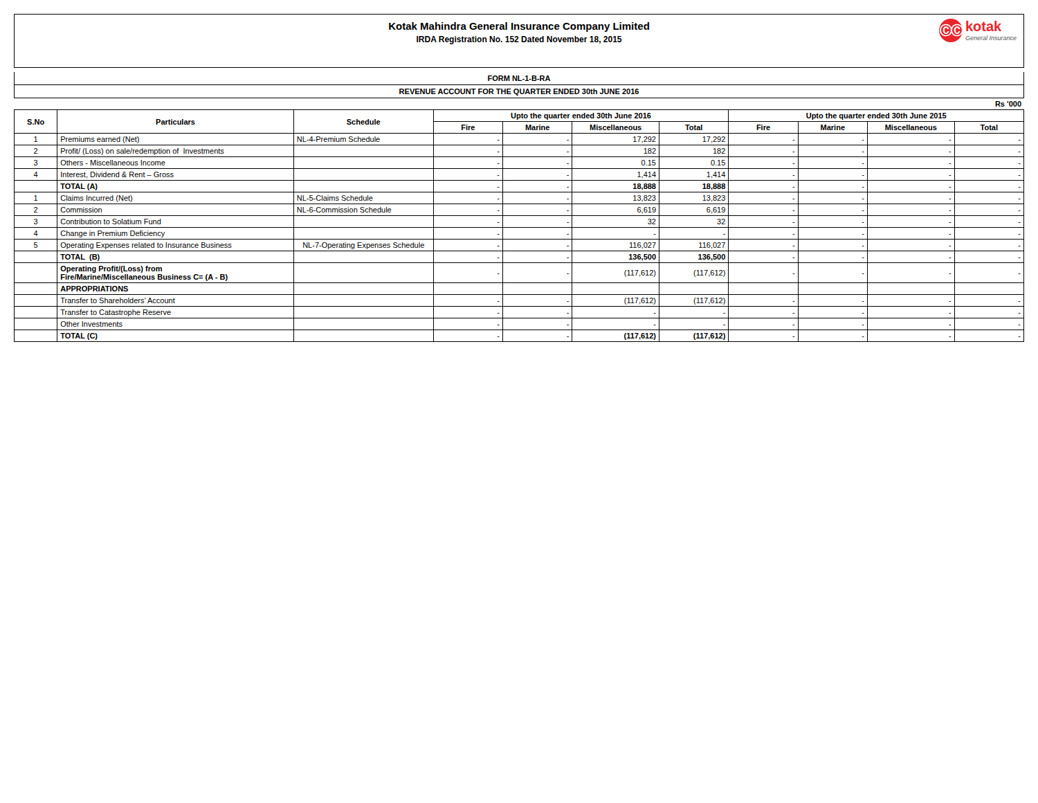ⒸⒸkotak
General Insurance
Kotak Mahindra General Insurance Company Limited
IRDA Registration No. 152 Dated November 18, 2015
FORM NL-1-B-RA
REVENUE ACCOUNT FOR THE QUARTER ENDED 30th JUNE 2016
Rs '000
| S.No | Particulars | Schedule | Upto the quarter ended 30th June 2016 | Upto the quarter ended 30th June 2015 |
| --- | --- | --- | --- | --- |
| Fire | Marine | Miscellaneous | Total | Fire | Marine | Miscellaneous | Total |
| 1 | Premiums earned (Net) | NL-4-Premium Schedule | - | - | 17,292 | 17,292 | - | - | - | - |
| 2 | Profit/ (Loss) on sale/redemption of Investments | | - | - | 182 | 182 | - | - | - | - |
| 3 | Others - Miscellaneous Income | | - | - | 0.15 | 0.15 | - | - | - | - |
| 4 | Interest, Dividend & Rent – Gross | | - | - | 1,414 | 1,414 | - | - | - | - |
| | TOTAL (A) | | - | - | 18,888 | 18,888 | - | - | - | - |
| 1 | Claims Incurred (Net) | NL-5-Claims Schedule | - | - | 13,823 | 13,823 | - | - | - | - |
| 2 | Commission | NL-6-Commission Schedule | - | - | 6,619 | 6,619 | - | - | - | - |
| 3 | Contribution to Solatium Fund | | - | - | 32 | 32 | - | - | - | - |
| 4 | Change in Premium Deficiency | | - | - | - | - | - | - | - | - |
| 5 | Operating Expenses related to Insurance Business | NL-7-Operating Expenses Schedule | - | - | 116,027 | 116,027 | - | - | - | - |
| | TOTAL (B) | | - | - | 136,500 | 136,500 | - | - | - | - |
| | Operating Profit/(Loss) from Fire/Marine/Miscellaneous Business C= (A - B) | | - | - | (117,612) | (117,612) | - | - | - | - |
| | APPROPRIATIONS | | | | | | | | | |
| | Transfer to Shareholders’ Account | | - | - | (117,612) | (117,612) | - | - | - | - |
| | Transfer to Catastrophe Reserve | | - | - | - | - | - | - | - | - |
| | Other Investments | | - | - | - | - | - | - | - | - |
| | TOTAL (C) | | - | - | (117,612) | (117,612) | - | - | - | - |